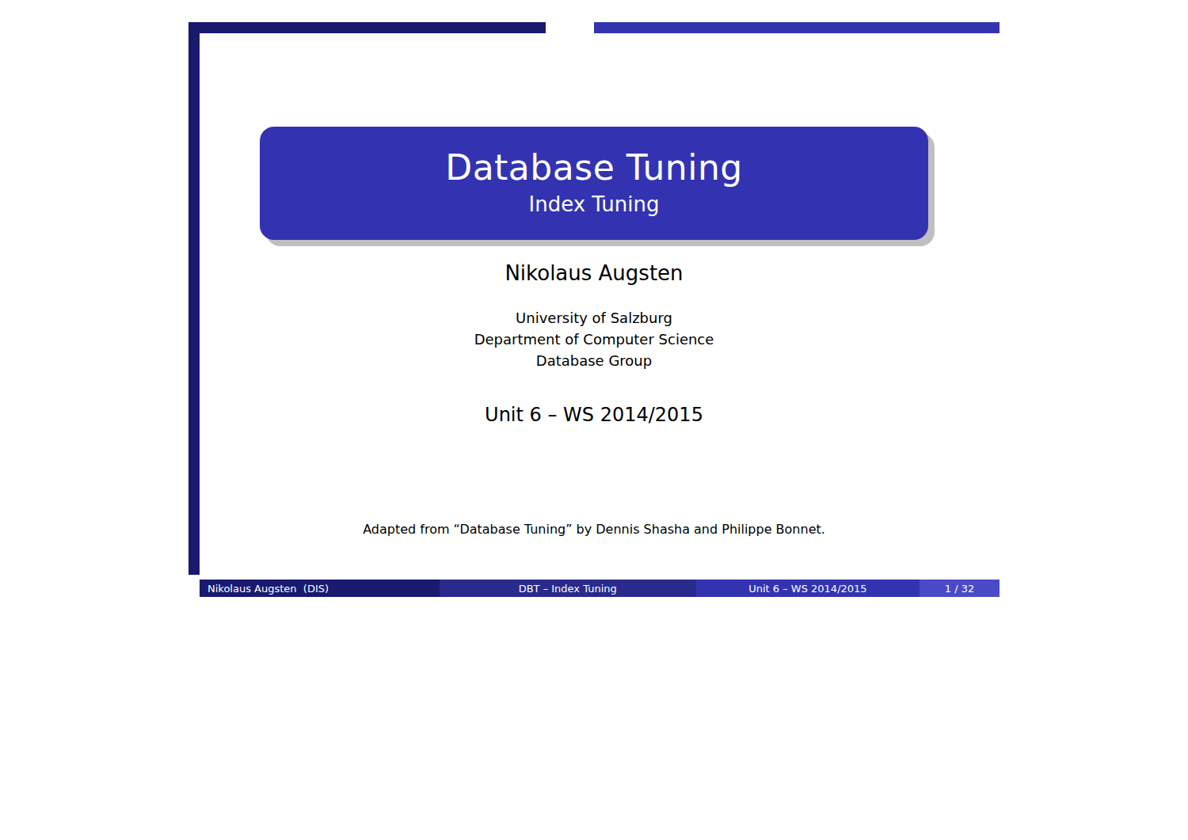Database Tuning
Index Tuning
Nikolaus Augsten
University of Salzburg
Department of Computer Science
Database Group
Unit 6 – WS 2014/2015
Adapted from “Database Tuning” by Dennis Shasha and Philippe Bonnet.
Nikolaus Augsten (DIS)
DBT – Index Tuning
Unit 6 – WS 2014/2015
1 / 32